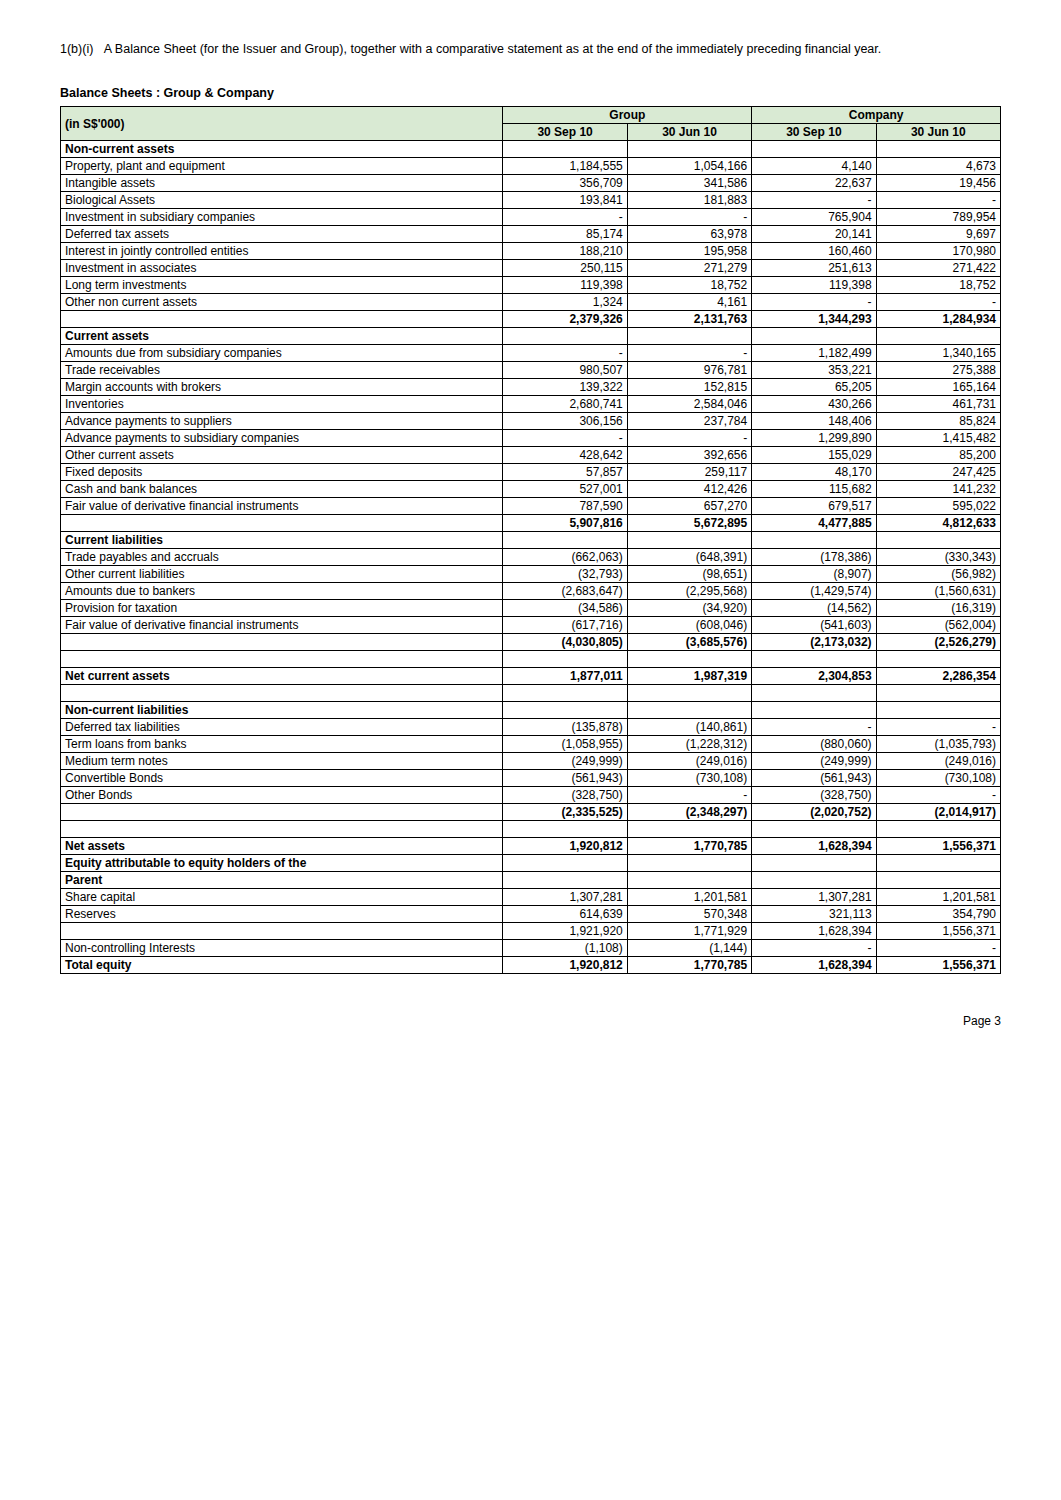1(b)(i) A Balance Sheet (for the Issuer and Group), together with a comparative statement as at the end of the immediately preceding financial year.
Balance Sheets : Group & Company
| (in S$'000) | Group | Company |
| --- | --- | --- |
| 30 Sep 10 | 30 Jun 10 | 30 Sep 10 | 30 Jun 10 |
| Non-current assets | | | | |
| Property, plant and equipment | 1,184,555 | 1,054,166 | 4,140 | 4,673 |
| Intangible assets | 356,709 | 341,586 | 22,637 | 19,456 |
| Biological Assets | 193,841 | 181,883 | - | - |
| Investment in subsidiary companies | - | - | 765,904 | 789,954 |
| Deferred tax assets | 85,174 | 63,978 | 20,141 | 9,697 |
| Interest in jointly controlled entities | 188,210 | 195,958 | 160,460 | 170,980 |
| Investment in associates | 250,115 | 271,279 | 251,613 | 271,422 |
| Long term investments | 119,398 | 18,752 | 119,398 | 18,752 |
| Other non current assets | 1,324 | 4,161 | - | - |
| | 2,379,326 | 2,131,763 | 1,344,293 | 1,284,934 |
| Current assets | | | | |
| Amounts due from subsidiary companies | - | - | 1,182,499 | 1,340,165 |
| Trade receivables | 980,507 | 976,781 | 353,221 | 275,388 |
| Margin accounts with brokers | 139,322 | 152,815 | 65,205 | 165,164 |
| Inventories | 2,680,741 | 2,584,046 | 430,266 | 461,731 |
| Advance payments to suppliers | 306,156 | 237,784 | 148,406 | 85,824 |
| Advance payments to subsidiary companies | - | - | 1,299,890 | 1,415,482 |
| Other current assets | 428,642 | 392,656 | 155,029 | 85,200 |
| Fixed deposits | 57,857 | 259,117 | 48,170 | 247,425 |
| Cash and bank balances | 527,001 | 412,426 | 115,682 | 141,232 |
| Fair value of derivative financial instruments | 787,590 | 657,270 | 679,517 | 595,022 |
| | 5,907,816 | 5,672,895 | 4,477,885 | 4,812,633 |
| Current liabilities | | | | |
| Trade payables and accruals | (662,063) | (648,391) | (178,386) | (330,343) |
| Other current liabilities | (32,793) | (98,651) | (8,907) | (56,982) |
| Amounts due to bankers | (2,683,647) | (2,295,568) | (1,429,574) | (1,560,631) |
| Provision for taxation | (34,586) | (34,920) | (14,562) | (16,319) |
| Fair value of derivative financial instruments | (617,716) | (608,046) | (541,603) | (562,004) |
| | (4,030,805) | (3,685,576) | (2,173,032) | (2,526,279) |
| Net current assets | 1,877,011 | 1,987,319 | 2,304,853 | 2,286,354 |
| Non-current liabilities | | | | |
| Deferred tax liabilities | (135,878) | (140,861) | - | - |
| Term loans from banks | (1,058,955) | (1,228,312) | (880,060) | (1,035,793) |
| Medium term notes | (249,999) | (249,016) | (249,999) | (249,016) |
| Convertible Bonds | (561,943) | (730,108) | (561,943) | (730,108) |
| Other Bonds | (328,750) | - | (328,750) | - |
| | (2,335,525) | (2,348,297) | (2,020,752) | (2,014,917) |
| Net assets | 1,920,812 | 1,770,785 | 1,628,394 | 1,556,371 |
| Equity attributable to equity holders of the | | | | |
| Parent | | | | |
| Share capital | 1,307,281 | 1,201,581 | 1,307,281 | 1,201,581 |
| Reserves | 614,639 | 570,348 | 321,113 | 354,790 |
| | 1,921,920 | 1,771,929 | 1,628,394 | 1,556,371 |
| Non-controlling Interests | (1,108) | (1,144) | - | - |
| Total equity | 1,920,812 | 1,770,785 | 1,628,394 | 1,556,371 |
Page 3